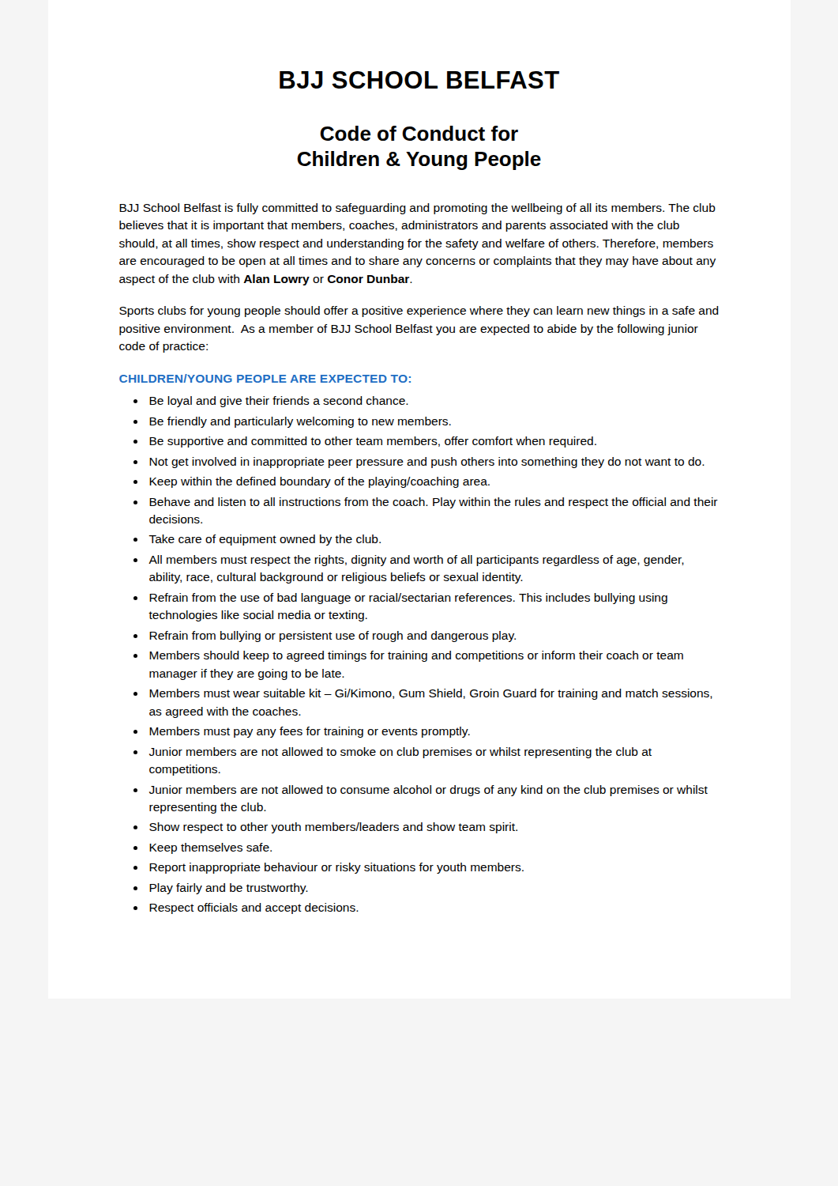BJJ SCHOOL BELFAST
Code of Conduct for
Children & Young People
BJJ School Belfast is fully committed to safeguarding and promoting the wellbeing of all its members. The club believes that it is important that members, coaches, administrators and parents associated with the club should, at all times, show respect and understanding for the safety and welfare of others. Therefore, members are encouraged to be open at all times and to share any concerns or complaints that they may have about any aspect of the club with Alan Lowry or Conor Dunbar.
Sports clubs for young people should offer a positive experience where they can learn new things in a safe and positive environment. As a member of BJJ School Belfast you are expected to abide by the following junior code of practice:
CHILDREN/YOUNG PEOPLE ARE EXPECTED TO:
Be loyal and give their friends a second chance.
Be friendly and particularly welcoming to new members.
Be supportive and committed to other team members, offer comfort when required.
Not get involved in inappropriate peer pressure and push others into something they do not want to do.
Keep within the defined boundary of the playing/coaching area.
Behave and listen to all instructions from the coach. Play within the rules and respect the official and their decisions.
Take care of equipment owned by the club.
All members must respect the rights, dignity and worth of all participants regardless of age, gender, ability, race, cultural background or religious beliefs or sexual identity.
Refrain from the use of bad language or racial/sectarian references. This includes bullying using technologies like social media or texting.
Refrain from bullying or persistent use of rough and dangerous play.
Members should keep to agreed timings for training and competitions or inform their coach or team manager if they are going to be late.
Members must wear suitable kit – Gi/Kimono, Gum Shield, Groin Guard for training and match sessions, as agreed with the coaches.
Members must pay any fees for training or events promptly.
Junior members are not allowed to smoke on club premises or whilst representing the club at competitions.
Junior members are not allowed to consume alcohol or drugs of any kind on the club premises or whilst representing the club.
Show respect to other youth members/leaders and show team spirit.
Keep themselves safe.
Report inappropriate behaviour or risky situations for youth members.
Play fairly and be trustworthy.
Respect officials and accept decisions.